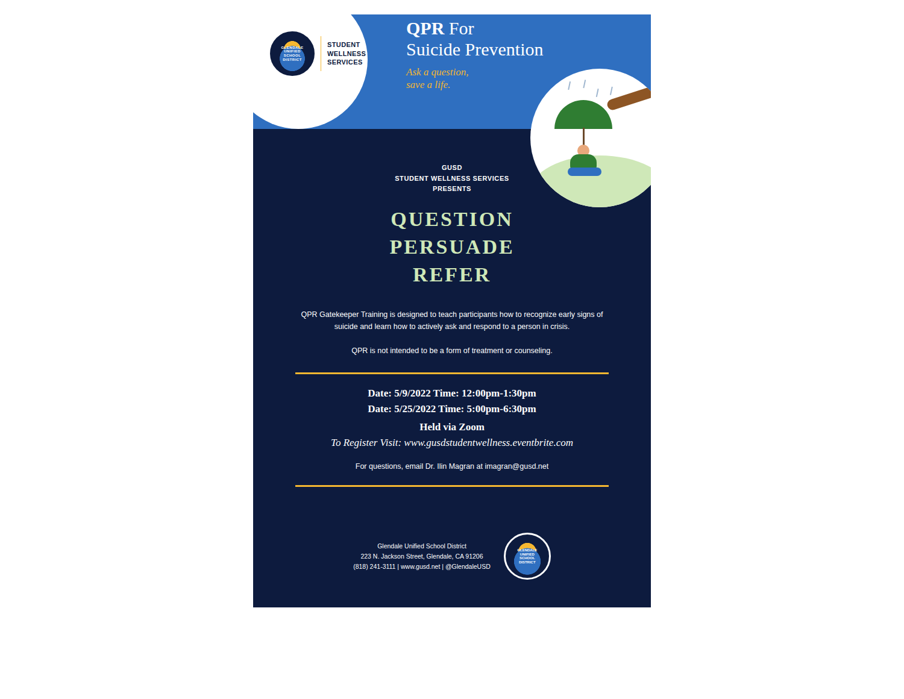GLENDALE
UNIFIED
SCHOOL
DISTRICT
STUDENT
WELLNESS
SERVICES
QPR For
Suicide Prevention
Ask a question,
save a life.
GUSD
STUDENT WELLNESS SERVICES
PRESENTS
QUESTION
PERSUADE
REFER
QPR Gatekeeper Training is designed to teach participants how to recognize early signs of suicide and learn how to actively ask and respond to a person in crisis.
QPR is not intended to be a form of treatment or counseling.
Date: 5/9/2022 Time: 12:00pm-1:30pm
Date: 5/25/2022 Time: 5:00pm-6:30pm
Held via Zoom
To Register Visit: www.gusdstudentwellness.eventbrite.com
For questions, email Dr. Ilin Magran at imagran@gusd.net
Glendale Unified School District
223 N. Jackson Street, Glendale, CA 91206
(818) 241-3111 | www.gusd.net | @GlendaleUSD
GLENDALE
UNIFIED
SCHOOL
DISTRICT